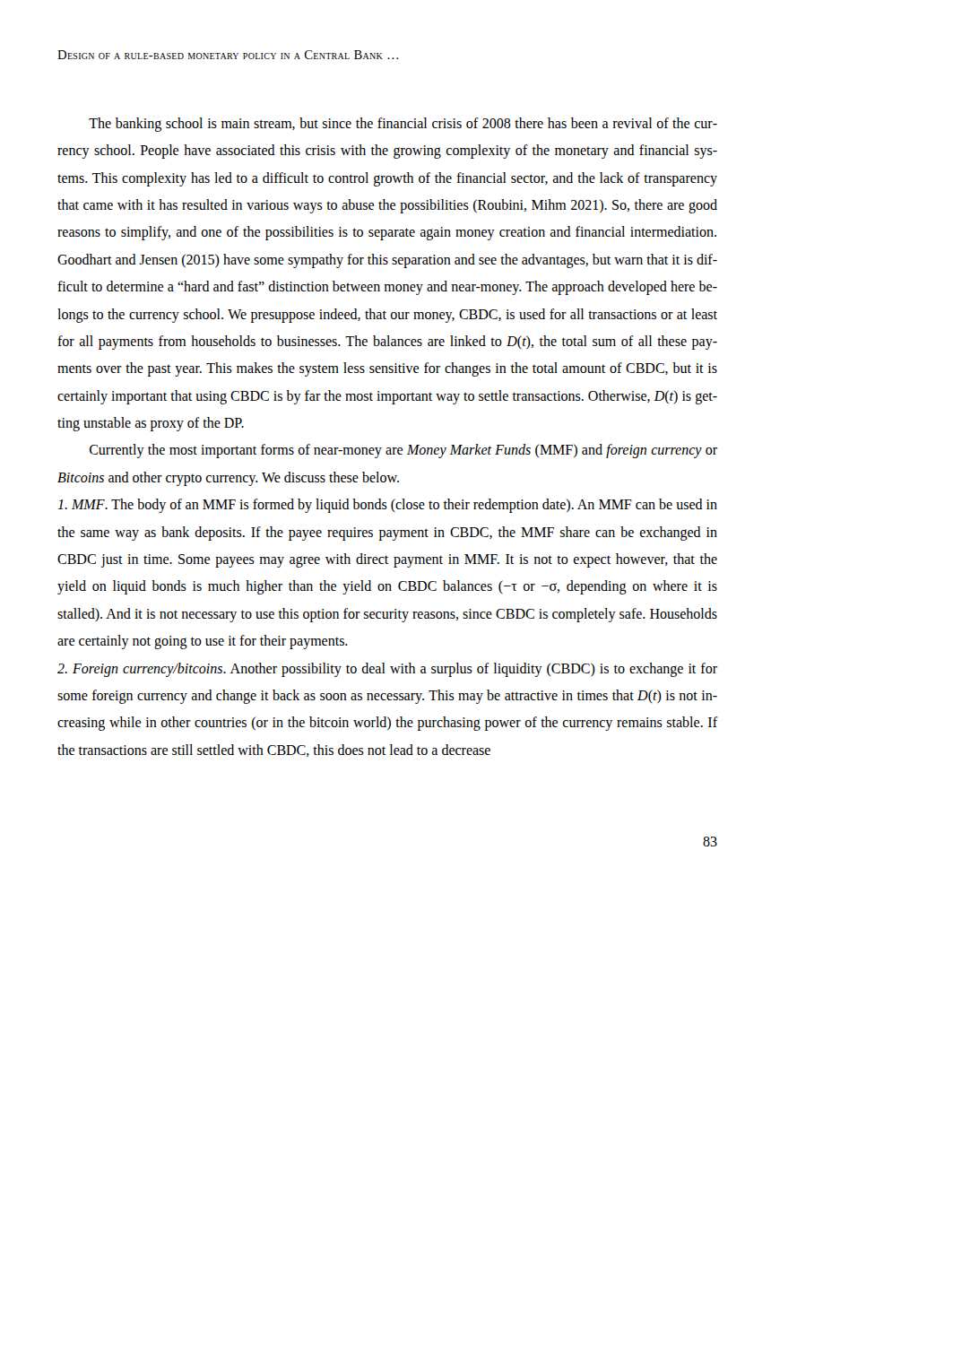Design of a rule-based monetary policy in a Central Bank …
The banking school is main stream, but since the financial crisis of 2008 there has been a revival of the currency school. People have associated this crisis with the growing complexity of the monetary and financial systems. This complexity has led to a difficult to control growth of the financial sector, and the lack of transparency that came with it has resulted in various ways to abuse the possibilities (Roubini, Mihm 2021). So, there are good reasons to simplify, and one of the possibilities is to separate again money creation and financial intermediation. Goodhart and Jensen (2015) have some sympathy for this separation and see the advantages, but warn that it is difficult to determine a “hard and fast” distinction between money and near-money. The approach developed here belongs to the currency school. We presuppose indeed, that our money, CBDC, is used for all transactions or at least for all payments from households to businesses. The balances are linked to D(t), the total sum of all these payments over the past year. This makes the system less sensitive for changes in the total amount of CBDC, but it is certainly important that using CBDC is by far the most important way to settle transactions. Otherwise, D(t) is getting unstable as proxy of the DP.
Currently the most important forms of near-money are Money Market Funds (MMF) and foreign currency or Bitcoins and other crypto currency. We discuss these below.
1. MMF. The body of an MMF is formed by liquid bonds (close to their redemption date). An MMF can be used in the same way as bank deposits. If the payee requires payment in CBDC, the MMF share can be exchanged in CBDC just in time. Some payees may agree with direct payment in MMF. It is not to expect however, that the yield on liquid bonds is much higher than the yield on CBDC balances (−τ or −σ, depending on where it is stalled). And it is not necessary to use this option for security reasons, since CBDC is completely safe. Households are certainly not going to use it for their payments.
2. Foreign currency/bitcoins. Another possibility to deal with a surplus of liquidity (CBDC) is to exchange it for some foreign currency and change it back as soon as necessary. This may be attractive in times that D(t) is not increasing while in other countries (or in the bitcoin world) the purchasing power of the currency remains stable. If the transactions are still settled with CBDC, this does not lead to a decrease
83